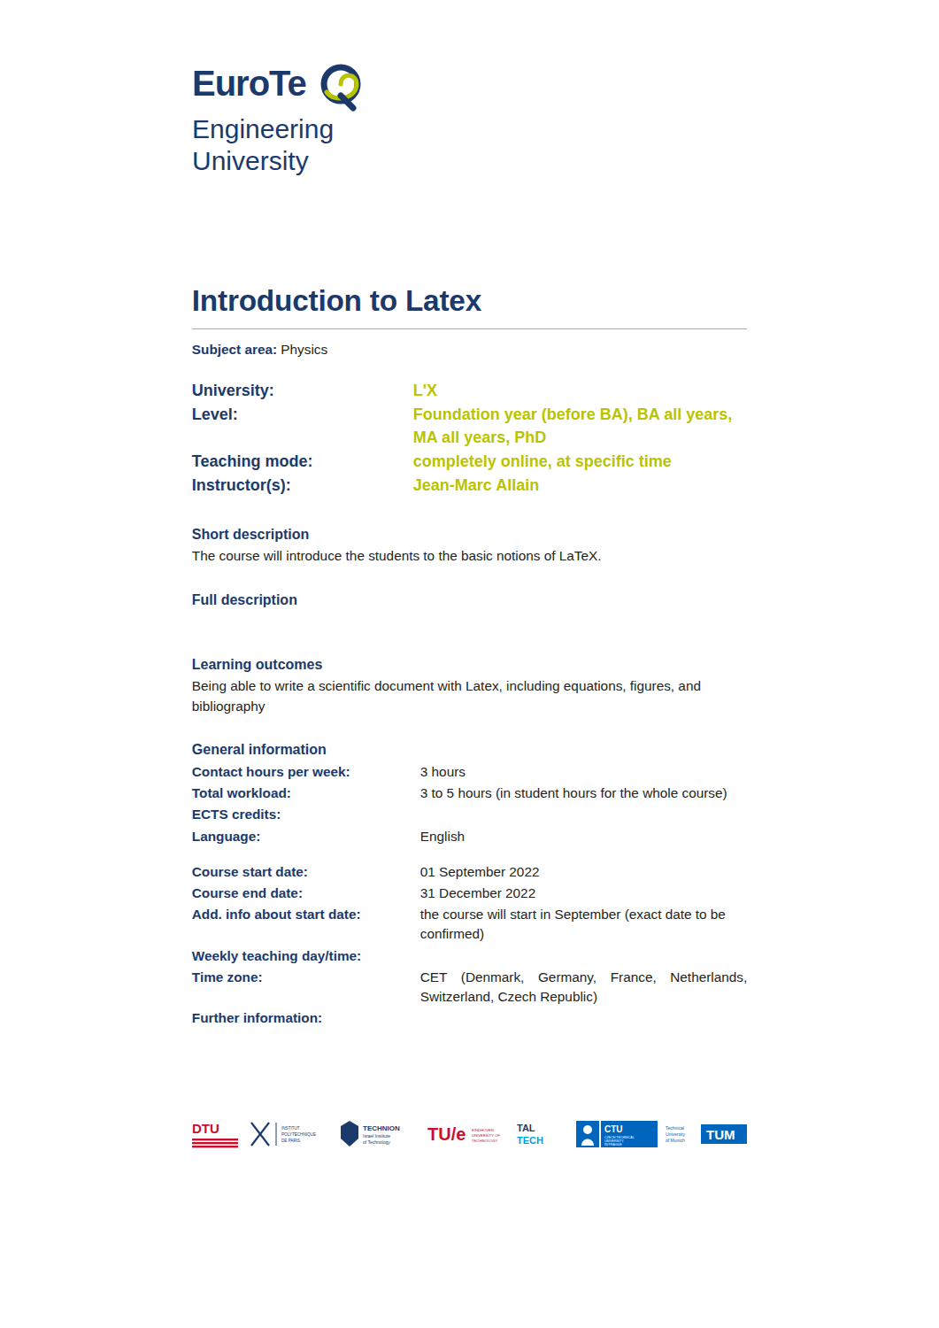EuroTe Engineering University
Introduction to Latex
Subject area: Physics
| University: | L'X |
| Level: | Foundation year (before BA), BA all years, MA all years, PhD |
| Teaching mode: | completely online, at specific time |
| Instructor(s): | Jean-Marc Allain |
Short description
The course will introduce the students to the basic notions of LaTeX.
Full description
Learning outcomes
Being able to write a scientific document with Latex, including equations, figures, and bibliography
General information
| Contact hours per week: | 3 hours |
| Total workload: | 3 to 5 hours (in student hours for the whole course) |
| ECTS credits: | |
| Language: | English |
| Course start date: | 01 September 2022 |
| Course end date: | 31 December 2022 |
| Add. info about start date: | the course will start in September (exact date to be confirmed) |
| Weekly teaching day/time: | |
| Time zone: | CET (Denmark, Germany, France, Netherlands, Switzerland, Czech Republic) |
| Further information: | |
DTU INSTITUT POLYTECHNIQUE DE PARIS TECHNION Israel Institute of Technology TU/e EINDHOVEN UNIVERSITY OF TECHNOLOGY TAL TECH CTU CZECH TECHNICAL UNIVERSITY IN PRAGUE Technical University of Munich TUM